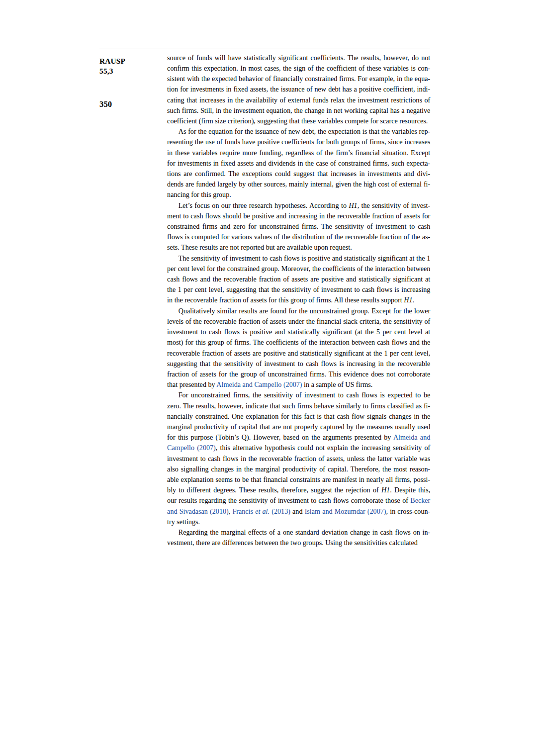RAUSP
55,3
350
source of funds will have statistically significant coefficients. The results, however, do not confirm this expectation. In most cases, the sign of the coefficient of these variables is consistent with the expected behavior of financially constrained firms. For example, in the equation for investments in fixed assets, the issuance of new debt has a positive coefficient, indicating that increases in the availability of external funds relax the investment restrictions of such firms. Still, in the investment equation, the change in net working capital has a negative coefficient (firm size criterion), suggesting that these variables compete for scarce resources.
As for the equation for the issuance of new debt, the expectation is that the variables representing the use of funds have positive coefficients for both groups of firms, since increases in these variables require more funding, regardless of the firm’s financial situation. Except for investments in fixed assets and dividends in the case of constrained firms, such expectations are confirmed. The exceptions could suggest that increases in investments and dividends are funded largely by other sources, mainly internal, given the high cost of external financing for this group.
Let’s focus on our three research hypotheses. According to H1, the sensitivity of investment to cash flows should be positive and increasing in the recoverable fraction of assets for constrained firms and zero for unconstrained firms. The sensitivity of investment to cash flows is computed for various values of the distribution of the recoverable fraction of the assets. These results are not reported but are available upon request.
The sensitivity of investment to cash flows is positive and statistically significant at the 1 per cent level for the constrained group. Moreover, the coefficients of the interaction between cash flows and the recoverable fraction of assets are positive and statistically significant at the 1 per cent level, suggesting that the sensitivity of investment to cash flows is increasing in the recoverable fraction of assets for this group of firms. All these results support H1.
Qualitatively similar results are found for the unconstrained group. Except for the lower levels of the recoverable fraction of assets under the financial slack criteria, the sensitivity of investment to cash flows is positive and statistically significant (at the 5 per cent level at most) for this group of firms. The coefficients of the interaction between cash flows and the recoverable fraction of assets are positive and statistically significant at the 1 per cent level, suggesting that the sensitivity of investment to cash flows is increasing in the recoverable fraction of assets for the group of unconstrained firms. This evidence does not corroborate that presented by Almeida and Campello (2007) in a sample of US firms.
For unconstrained firms, the sensitivity of investment to cash flows is expected to be zero. The results, however, indicate that such firms behave similarly to firms classified as financially constrained. One explanation for this fact is that cash flow signals changes in the marginal productivity of capital that are not properly captured by the measures usually used for this purpose (Tobin’s Q). However, based on the arguments presented by Almeida and Campello (2007), this alternative hypothesis could not explain the increasing sensitivity of investment to cash flows in the recoverable fraction of assets, unless the latter variable was also signalling changes in the marginal productivity of capital. Therefore, the most reasonable explanation seems to be that financial constraints are manifest in nearly all firms, possibly to different degrees. These results, therefore, suggest the rejection of H1. Despite this, our results regarding the sensitivity of investment to cash flows corroborate those of Becker and Sivadasan (2010), Francis et al. (2013) and Islam and Mozumdar (2007), in cross-country settings.
Regarding the marginal effects of a one standard deviation change in cash flows on investment, there are differences between the two groups. Using the sensitivities calculated